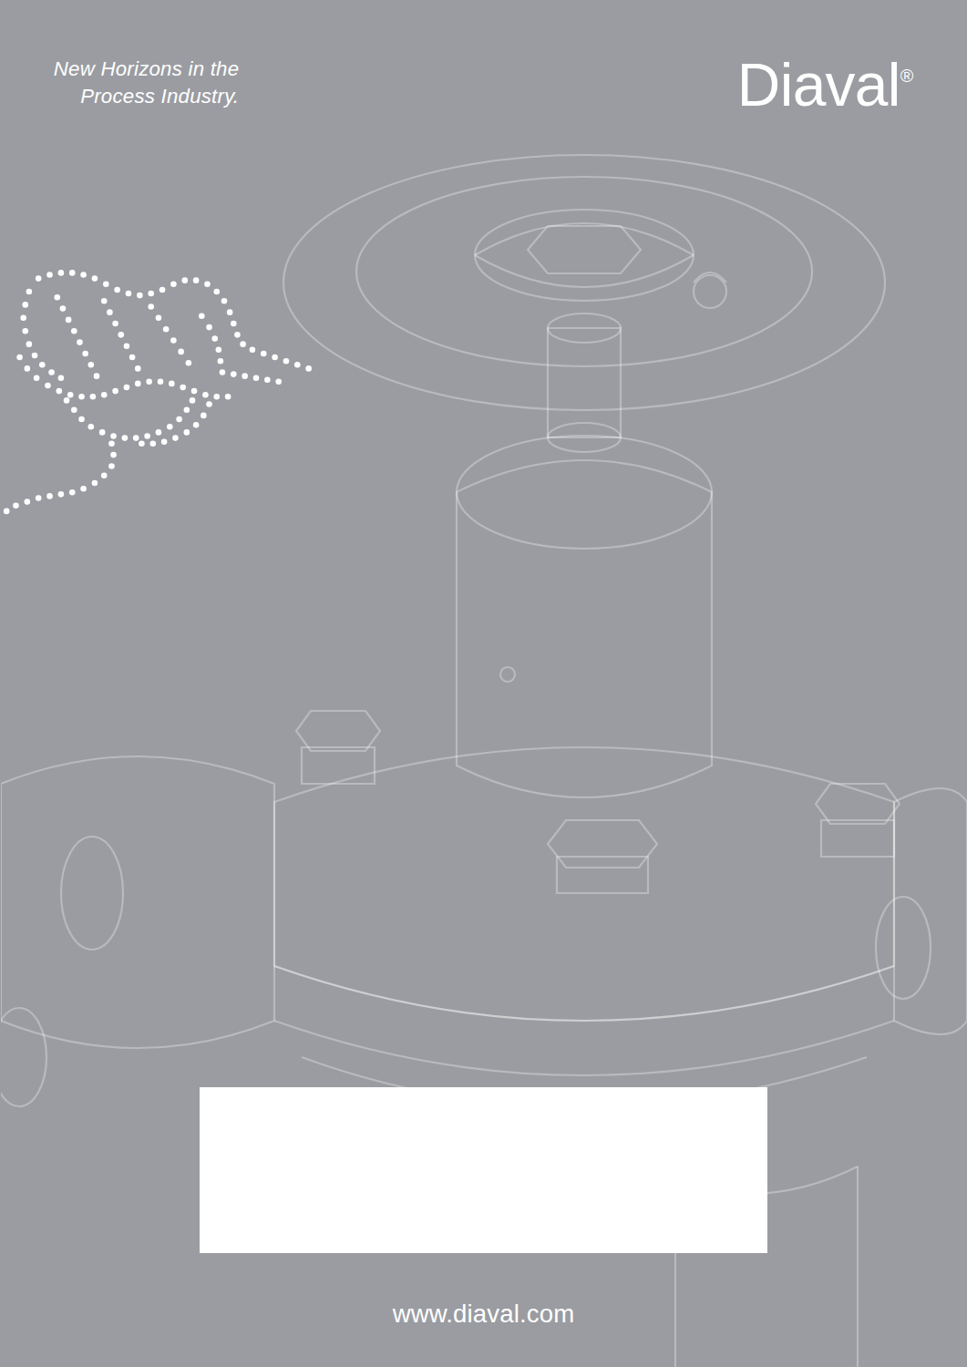New Horizons in the
Process Industry.
Diaval®
www.diaval.com